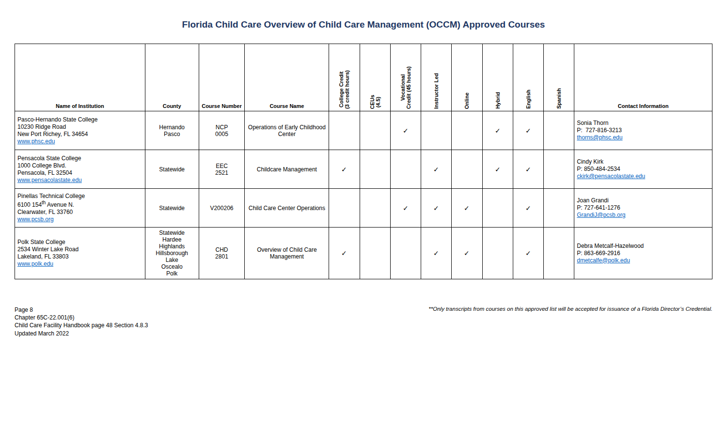Florida Child Care Overview of Child Care Management (OCCM) Approved Courses
| Name of Institution | County | Course Number | Course Name | College Credit (3 credit hours) | CEUs (4.5) | Vocational Credit (45 hours) | Instructor Led | Online | Hybrid | English | Spanish | Contact Information |
| --- | --- | --- | --- | --- | --- | --- | --- | --- | --- | --- | --- | --- |
| Pasco-Hernando State College 10230 Ridge Road New Port Richey, FL 34654 www.phsc.edu | Hernando Pasco | NCP 0005 | Operations of Early Childhood Center | | | ✓ | | | ✓ | ✓ | | Sonia Thorn P: 727-816-3213 thorns@phsc.edu |
| Pensacola State College 1000 College Blvd. Pensacola, FL 32504 www.pensacolastate.edu | Statewide | EEC 2521 | Childcare Management | ✓ | | | ✓ | | ✓ | ✓ | | Cindy Kirk P: 850-484-2534 ckirk@pensacolastate.edu |
| Pinellas Technical College 6100 154 th Avenue N. Clearwater, FL 33760 www.pcsb.org | Statewide | V200206 | Child Care Center Operations | | | ✓ | ✓ | ✓ | | ✓ | | Joan Grandi P: 727-641-1276 GrandiJ@pcsb.org |
| Polk State College 2534 Winter Lake Road Lakeland, FL 33803 www.polk.edu | Statewide Hardee Highlands Hillsborough Lake Oscealo Polk | CHD 2801 | Overview of Child Care Management | ✓ | | | ✓ | ✓ | | ✓ | | Debra Metcalf-Hazelwood P: 863-669-2916 dmetcalfe@polk.edu |
Page 8
Chapter 65C-22.001(6)
Child Care Facility Handbook page 48 Section 4.8.3
Updated March 2022
**Only transcripts from courses on this approved list will be accepted for issuance of a Florida Director’s Credential.